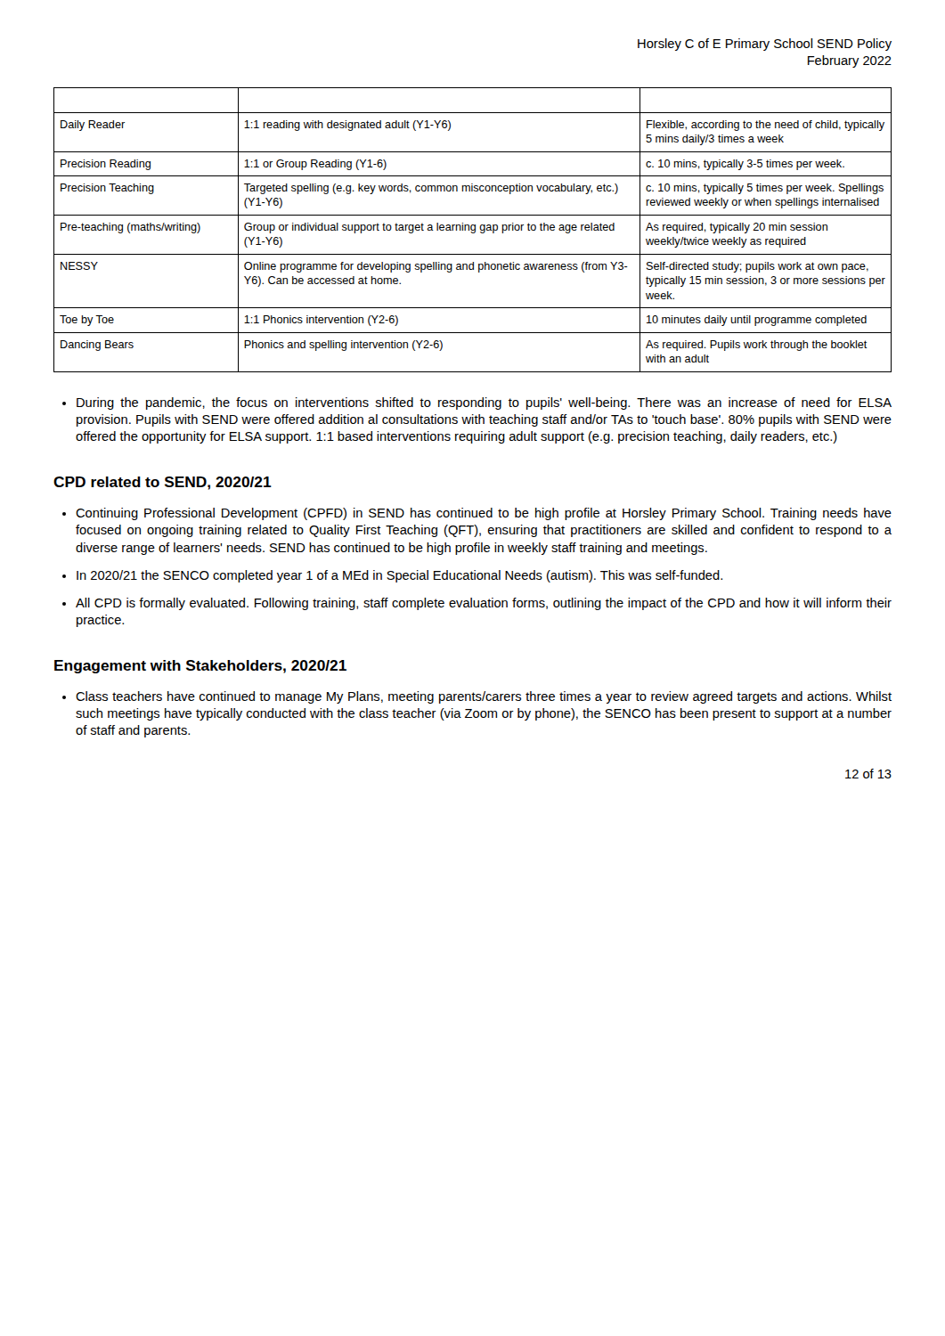Horsley C of E Primary School SEND Policy
February 2022
| Daily Reader | 1:1 reading with designated adult (Y1-Y6) | Flexible, according to the need of child, typically 5 mins daily/3 times a week |
| Precision Reading | 1:1 or Group Reading (Y1-6) | c. 10 mins, typically 3-5 times per week. |
| Precision Teaching | Targeted spelling (e.g. key words, common misconception vocabulary, etc.) (Y1-Y6) | c. 10 mins, typically 5 times per week. Spellings reviewed weekly or when spellings internalised |
| Pre-teaching (maths/writing) | Group or individual support to target a learning gap prior to the age related (Y1-Y6) | As required, typically 20 min session weekly/twice weekly as required |
| NESSY | Online programme for developing spelling and phonetic awareness (from Y3-Y6). Can be accessed at home. | Self-directed study; pupils work at own pace, typically 15 min session, 3 or more sessions per week. |
| Toe by Toe | 1:1 Phonics intervention (Y2-6) | 10 minutes daily until programme completed |
| Dancing Bears | Phonics and spelling intervention (Y2-6) | As required. Pupils work through the booklet with an adult |
During the pandemic, the focus on interventions shifted to responding to pupils' well-being. There was an increase of need for ELSA provision. Pupils with SEND were offered addition al consultations with teaching staff and/or TAs to 'touch base'. 80% pupils with SEND were offered the opportunity for ELSA support. 1:1 based interventions requiring adult support (e.g. precision teaching, daily readers, etc.)
CPD related to SEND, 2020/21
Continuing Professional Development (CPFD) in SEND has continued to be high profile at Horsley Primary School. Training needs have focused on ongoing training related to Quality First Teaching (QFT), ensuring that practitioners are skilled and confident to respond to a diverse range of learners' needs. SEND has continued to be high profile in weekly staff training and meetings.
In 2020/21 the SENCO completed year 1 of a MEd in Special Educational Needs (autism). This was self-funded.
All CPD is formally evaluated. Following training, staff complete evaluation forms, outlining the impact of the CPD and how it will inform their practice.
Engagement with Stakeholders, 2020/21
Class teachers have continued to manage My Plans, meeting parents/carers three times a year to review agreed targets and actions. Whilst such meetings have typically conducted with the class teacher (via Zoom or by phone), the SENCO has been present to support at a number of staff and parents.
12 of 13